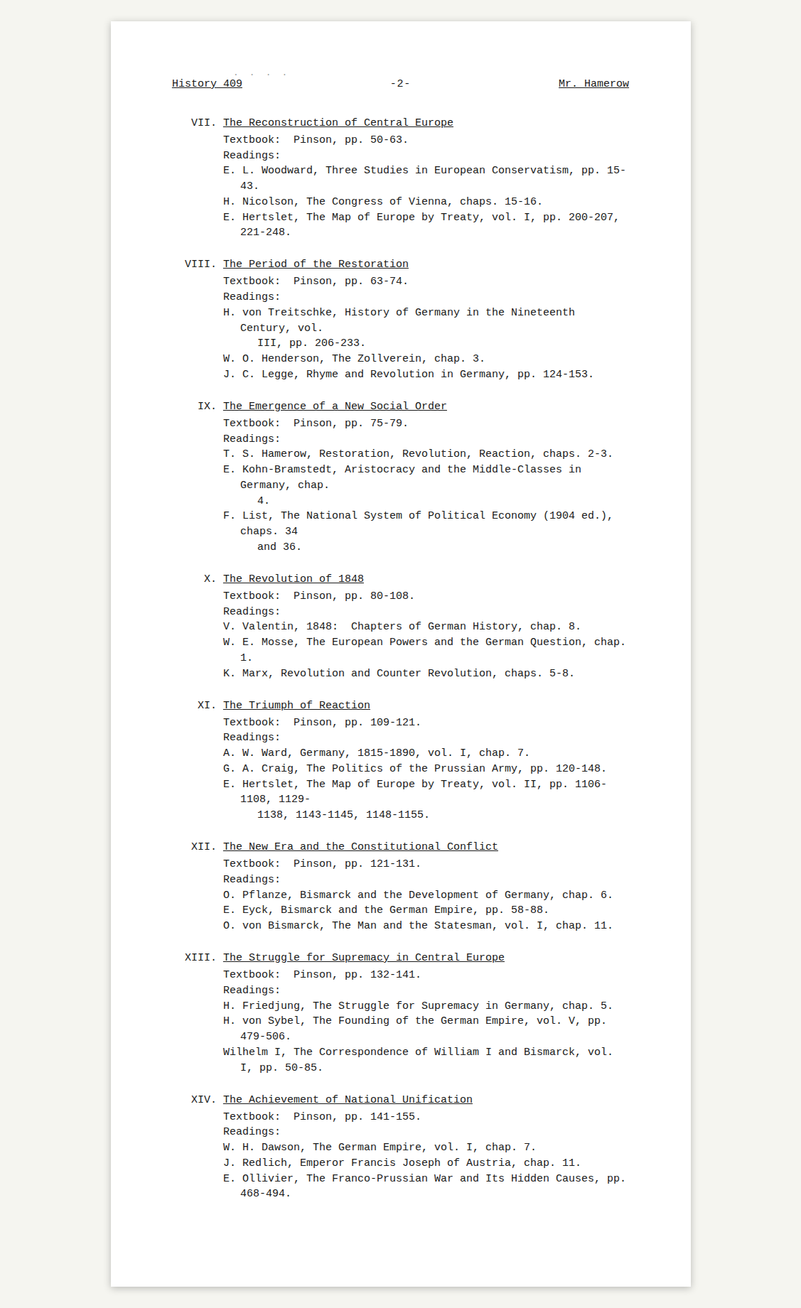. . . .
History 409 -2- Mr. Hamerow
VII.
The Reconstruction of Central Europe
Textbook: Pinson, pp. 50-63.
Readings:
E. L. Woodward, Three Studies in European Conservatism, pp. 15-43.
H. Nicolson, The Congress of Vienna, chaps. 15-16.
E. Hertslet, The Map of Europe by Treaty, vol. I, pp. 200-207, 221-248.
VIII.
The Period of the Restoration
Textbook: Pinson, pp. 63-74.
Readings:
H. von Treitschke, History of Germany in the Nineteenth Century, vol.III, pp. 206-233.
W. O. Henderson, The Zollverein, chap. 3.
J. C. Legge, Rhyme and Revolution in Germany, pp. 124-153.
IX.
The Emergence of a New Social Order
Textbook: Pinson, pp. 75-79.
Readings:
T. S. Hamerow, Restoration, Revolution, Reaction, chaps. 2-3.
E. Kohn-Bramstedt, Aristocracy and the Middle-Classes in Germany, chap.4.
F. List, The National System of Political Economy (1904 ed.), chaps. 34and 36.
X.
The Revolution of 1848
Textbook: Pinson, pp. 80-108.
Readings:
V. Valentin, 1848: Chapters of German History, chap. 8.
W. E. Mosse, The European Powers and the German Question, chap. 1.
K. Marx, Revolution and Counter Revolution, chaps. 5-8.
XI.
The Triumph of Reaction
Textbook: Pinson, pp. 109-121.
Readings:
A. W. Ward, Germany, 1815-1890, vol. I, chap. 7.
G. A. Craig, The Politics of the Prussian Army, pp. 120-148.
E. Hertslet, The Map of Europe by Treaty, vol. II, pp. 1106-1108, 1129-1138, 1143-1145, 1148-1155.
XII.
The New Era and the Constitutional Conflict
Textbook: Pinson, pp. 121-131.
Readings:
O. Pflanze, Bismarck and the Development of Germany, chap. 6.
E. Eyck, Bismarck and the German Empire, pp. 58-88.
O. von Bismarck, The Man and the Statesman, vol. I, chap. 11.
XIII.
The Struggle for Supremacy in Central Europe
Textbook: Pinson, pp. 132-141.
Readings:
H. Friedjung, The Struggle for Supremacy in Germany, chap. 5.
H. von Sybel, The Founding of the German Empire, vol. V, pp. 479-506.
Wilhelm I, The Correspondence of William I and Bismarck, vol. I, pp. 50-85.
XIV.
The Achievement of National Unification
Textbook: Pinson, pp. 141-155.
Readings:
W. H. Dawson, The German Empire, vol. I, chap. 7.
J. Redlich, Emperor Francis Joseph of Austria, chap. 11.
E. Ollivier, The Franco-Prussian War and Its Hidden Causes, pp. 468-494.